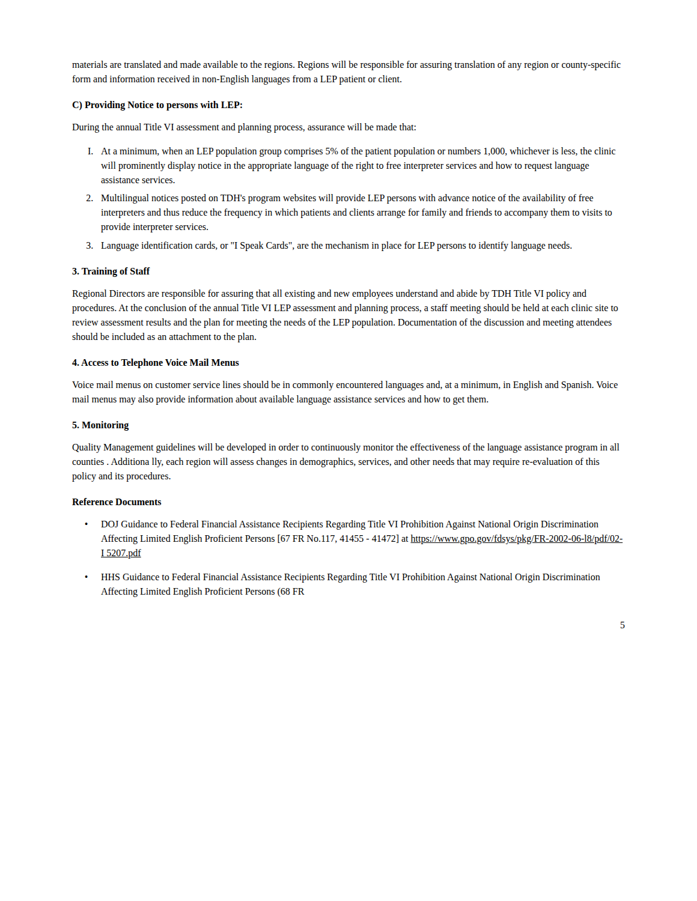materials are translated and made available to the regions. Regions will be responsible for assuring translation of any region or county-specific form and information received in non-English languages from a LEP patient or client.
C) Providing Notice to persons with LEP:
During the annual Title VI assessment and planning process, assurance will be made that:
I. At a minimum, when an LEP population group comprises 5% of the patient population or numbers 1,000, whichever is less, the clinic will prominently display notice in the appropriate language of the right to free interpreter services and how to request language assistance services.
2. Multilingual notices posted on TDH's program websites will provide LEP persons with advance notice of the availability of free interpreters and thus reduce the frequency in which patients and clients arrange for family and friends to accompany them to visits to provide interpreter services.
3. Language identification cards, or "I Speak Cards", are the mechanism in place for LEP persons to identify language needs.
3. Training of Staff
Regional Directors are responsible for assuring that all existing and new employees understand and abide by TDH Title VI policy and procedures. At the conclusion of the annual Title VI LEP assessment and planning process, a staff meeting should be held at each clinic site to review assessment results and the plan for meeting the needs of the LEP population. Documentation of the discussion and meeting attendees should be included as an attachment to the plan.
4. Access to Telephone Voice Mail Menus
Voice mail menus on customer service lines should be in commonly encountered languages and, at a minimum, in English and Spanish. Voice mail menus may also provide information about available language assistance services and how to get them.
5. Monitoring
Quality Management guidelines will be developed in order to continuously monitor the effectiveness of the language assistance program in all counties . Additiona lly, each region will assess changes in demographics, services, and other needs that may require re-evaluation of this policy and its procedures.
Reference Documents
•DOJ Guidance to Federal Financial Assistance Recipients Regarding Title VI Prohibition Against National Origin Discrimination Affecting Limited English Proficient Persons [67 FR No.117, 41455 - 41472] at https://www.gpo.gov/fdsys/pkg/FR-2002-06-l8/pdf/02- I 5207.pdf
•HHS Guidance to Federal Financial Assistance Recipients Regarding Title VI Prohibition Against National Origin Discrimination Affecting Limited English Proficient Persons (68 FR
5